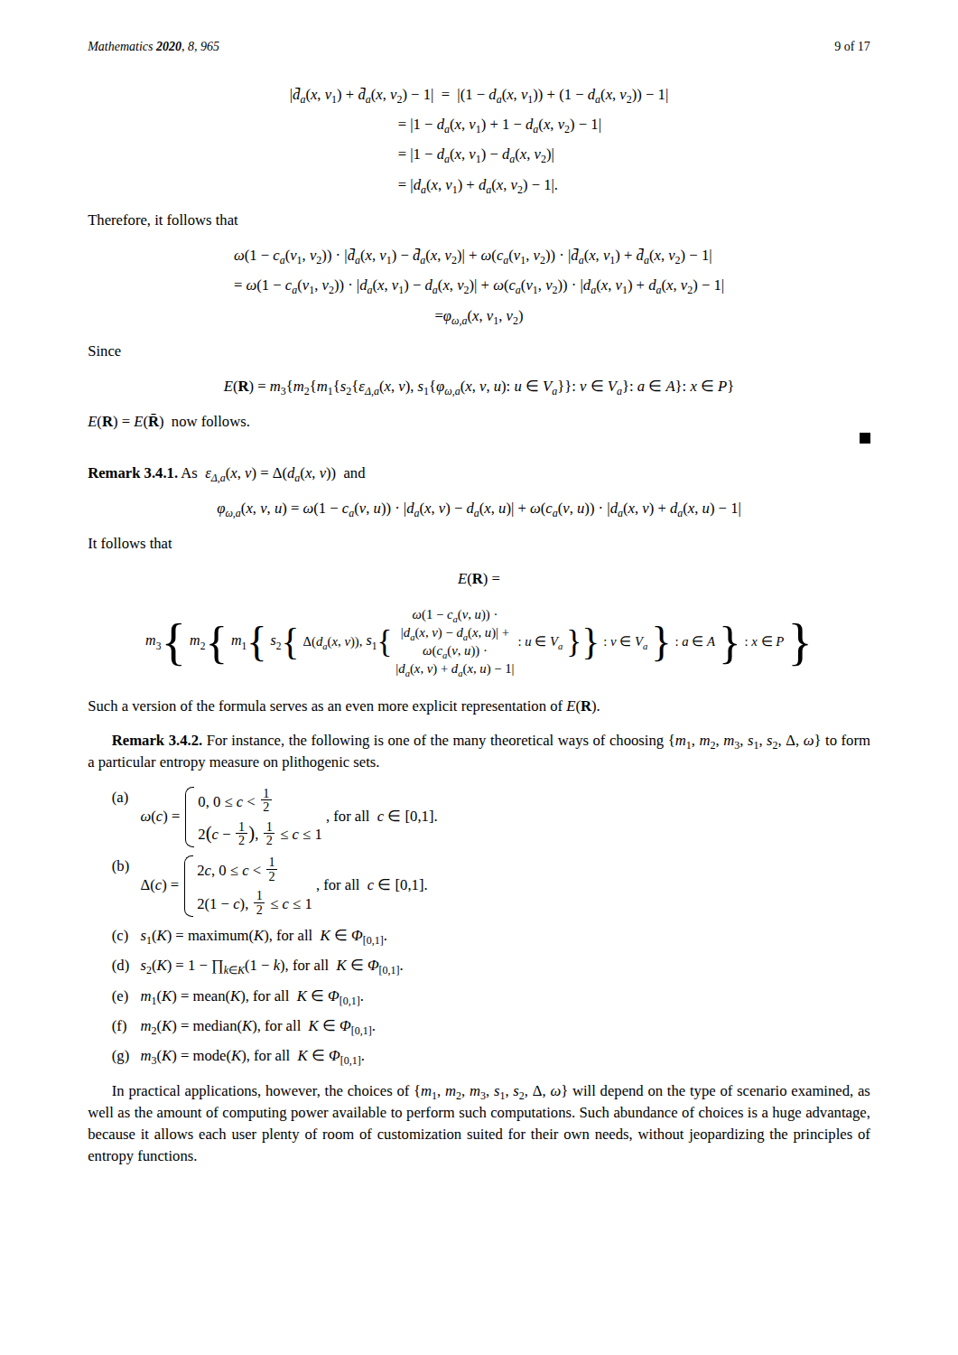Mathematics 2020, 8, 965
9 of 17
|d̄a(x, v1) + d̄a(x, v2) − 1| = |(1 − da(x, v1)) + (1 − da(x, v2)) − 1|
= |1 − da(x, v1) + 1 − da(x, v2) − 1|
= |1 − da(x, v1) − da(x, v2)|
= |da(x, v1) + da(x, v2) − 1|.
Therefore, it follows that
ω(1 − ca(v1, v2)) · |d̄a(x, v1) − d̄a(x, v2)| + ω(ca(v1, v2)) · |d̄a(x, v1) + d̄a(x, v2) − 1|
= ω(1 − ca(v1, v2)) · |da(x, v1) − da(x, v2)| + ω(ca(v1, v2)) · |da(x, v1) + da(x, v2) − 1|
=φω,a(x, v1, v2)
Since
E(R) = m3{m2{m1{s2{εΔ,a(x, v), s1{φω,a(x, v, u): u ∈ Va}}: v ∈ Va}: a ∈ A}: x ∈ P}
E(R) = E(R̄) now follows.
Remark 3.4.1. As εΔ,a(x, v) = Δ(da(x, v)) and
φω,a(x, v, u) = ω(1 − ca(v, u)) · |da(x, v) − da(x, u)| + ω(ca(v, u)) · |da(x, v) + da(x, u) − 1|
It follows that
E(R) =
m3{ m2{ m1{ s2{ Δ(da(x, v)), s1{ ω(1 − ca(v, u)) · |da(x, v) − da(x, u)| + ω(ca(v, u)) · |da(x, v) + da(x, u) − 1| : u ∈ Va }} : v ∈ Va } : a ∈ A } : x ∈ P }
Such a version of the formula serves as an even more explicit representation of E(R).
Remark 3.4.2. For instance, the following is one of the many theoretical ways of choosing {m1, m2, m3, s1, s2, Δ, ω} to form a particular entropy measure on plithogenic sets.
(a) ω(c) = 0, 0 ≤ c < 12 2(c − 12), 12 ≤ c ≤ 1 , for all c ∈ [0,1].
(b) Δ(c) = 2c, 0 ≤ c < 12 2(1 − c), 12 ≤ c ≤ 1 , for all c ∈ [0,1].
(c) s1(K) = maximum(K), for all K ∈ Φ[0,1].
(d) s2(K) = 1 − ∏k∈K(1 − k), for all K ∈ Φ[0,1].
(e) m1(K) = mean(K), for all K ∈ Φ[0,1].
(f) m2(K) = median(K), for all K ∈ Φ[0,1].
(g) m3(K) = mode(K), for all K ∈ Φ[0,1].
In practical applications, however, the choices of {m1, m2, m3, s1, s2, Δ, ω} will depend on the type of scenario examined, as well as the amount of computing power available to perform such computations. Such abundance of choices is a huge advantage, because it allows each user plenty of room of customization suited for their own needs, without jeopardizing the principles of entropy functions.